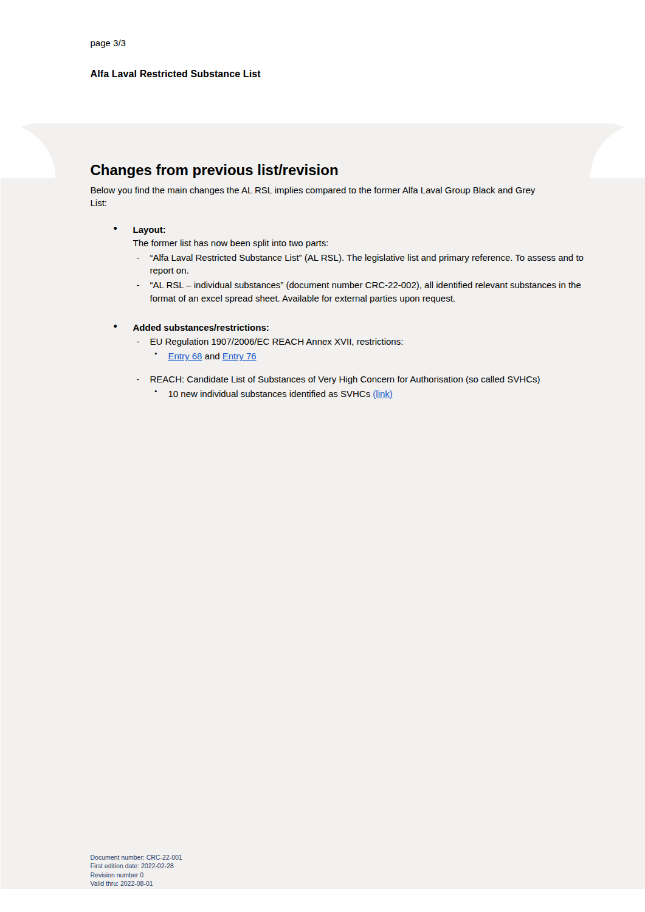page 3/3
Alfa Laval Restricted Substance List
Changes from previous list/revision
Below you find the main changes the AL RSL implies compared to the former Alfa Laval Group Black and Grey List:
Layout:
The former list has now been split into two parts:
“Alfa Laval Restricted Substance List” (AL RSL). The legislative list and primary reference. To assess and to report on.
“AL RSL – individual substances” (document number CRC-22-002), all identified relevant substances in the format of an excel spread sheet. Available for external parties upon request.
Added substances/restrictions:
EU Regulation 1907/2006/EC REACH Annex XVII, restrictions:
Entry 68 and Entry 76
REACH: Candidate List of Substances of Very High Concern for Authorisation (so called SVHCs)
10 new individual substances identified as SVHCs (link)
Document number: CRC-22-001
First edition date: 2022-02-28
Revision number 0
Valid thru: 2022-08-01